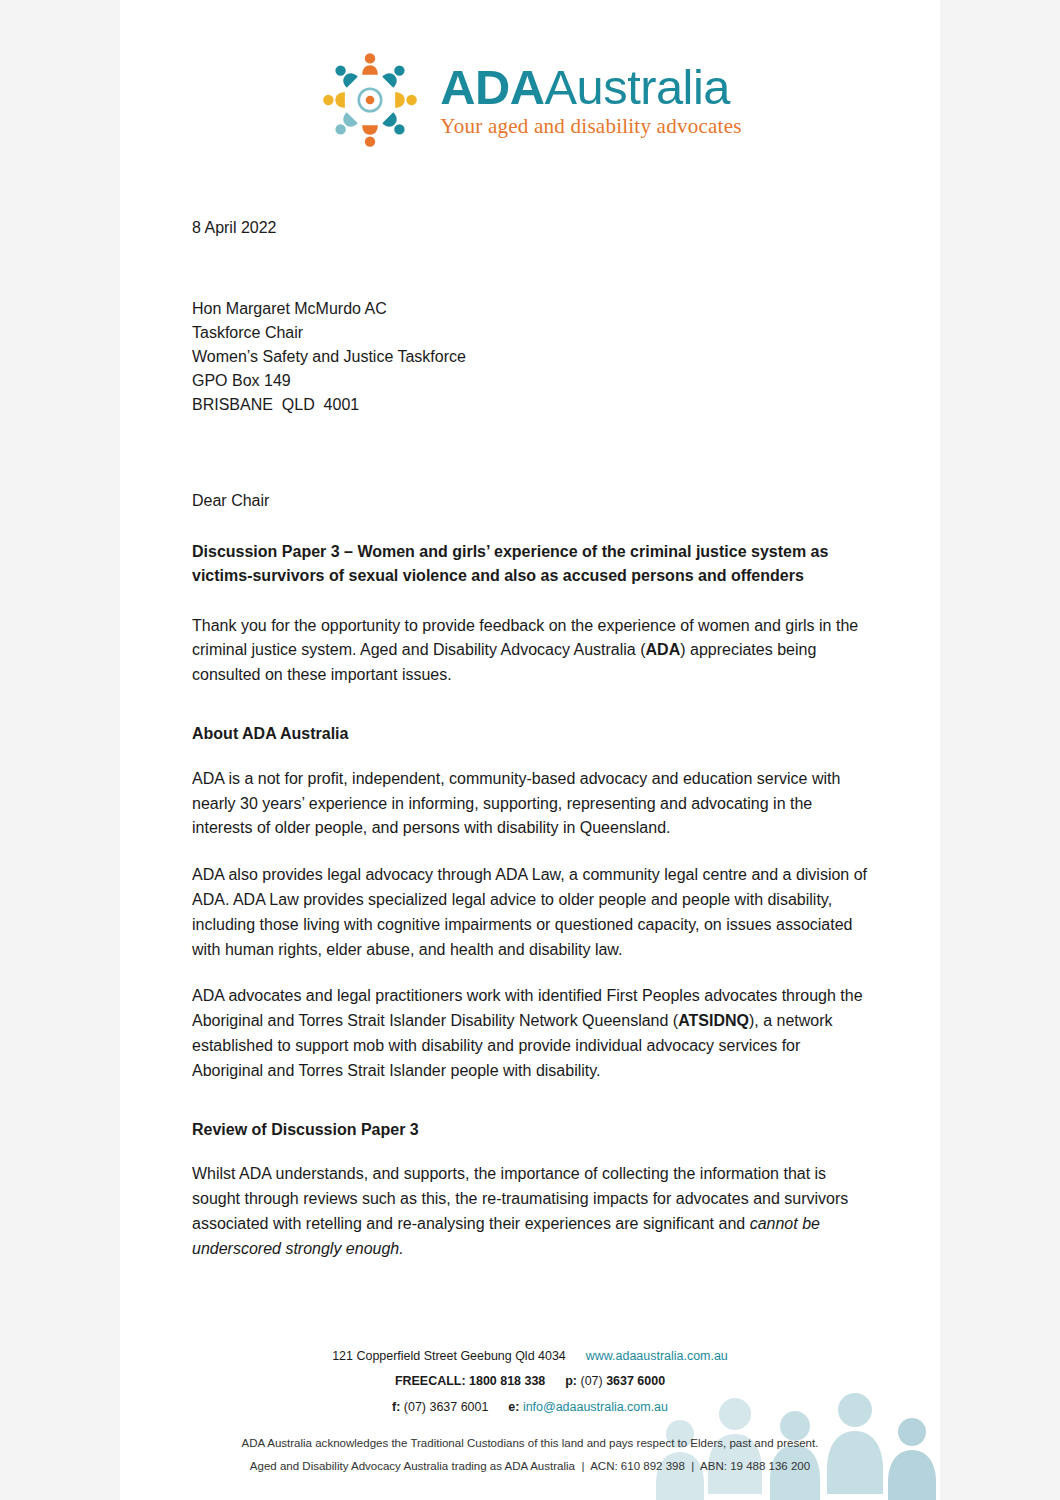ADA Australia Your aged and disability advocates
8 April 2022
Hon Margaret McMurdo AC
Taskforce Chair
Women’s Safety and Justice Taskforce
GPO Box 149
BRISBANE QLD 4001
Dear Chair
Discussion Paper 3 – Women and girls’ experience of the criminal justice system as victims-survivors of sexual violence and also as accused persons and offenders
Thank you for the opportunity to provide feedback on the experience of women and girls in the criminal justice system. Aged and Disability Advocacy Australia (ADA) appreciates being consulted on these important issues.
About ADA Australia
ADA is a not for profit, independent, community-based advocacy and education service with nearly 30 years’ experience in informing, supporting, representing and advocating in the interests of older people, and persons with disability in Queensland.
ADA also provides legal advocacy through ADA Law, a community legal centre and a division of ADA. ADA Law provides specialized legal advice to older people and people with disability, including those living with cognitive impairments or questioned capacity, on issues associated with human rights, elder abuse, and health and disability law.
ADA advocates and legal practitioners work with identified First Peoples advocates through the Aboriginal and Torres Strait Islander Disability Network Queensland (ATSIDNQ), a network established to support mob with disability and provide individual advocacy services for Aboriginal and Torres Strait Islander people with disability.
Review of Discussion Paper 3
Whilst ADA understands, and supports, the importance of collecting the information that is sought through reviews such as this, the re-traumatising impacts for advocates and survivors associated with retelling and re-analysing their experiences are significant and cannot be underscored strongly enough.
121 Copperfield Street Geebung Qld 4034 www.adaaustralia.com.au
FREECALL: 1800 818 338 p: (07) 3637 6000
f: (07) 3637 6001 e: info@adaaustralia.com.au
ADA Australia acknowledges the Traditional Custodians of this land and pays respect to Elders, past and present.
Aged and Disability Advocacy Australia trading as ADA Australia | ACN: 610 892 398 | ABN: 19 488 136 200